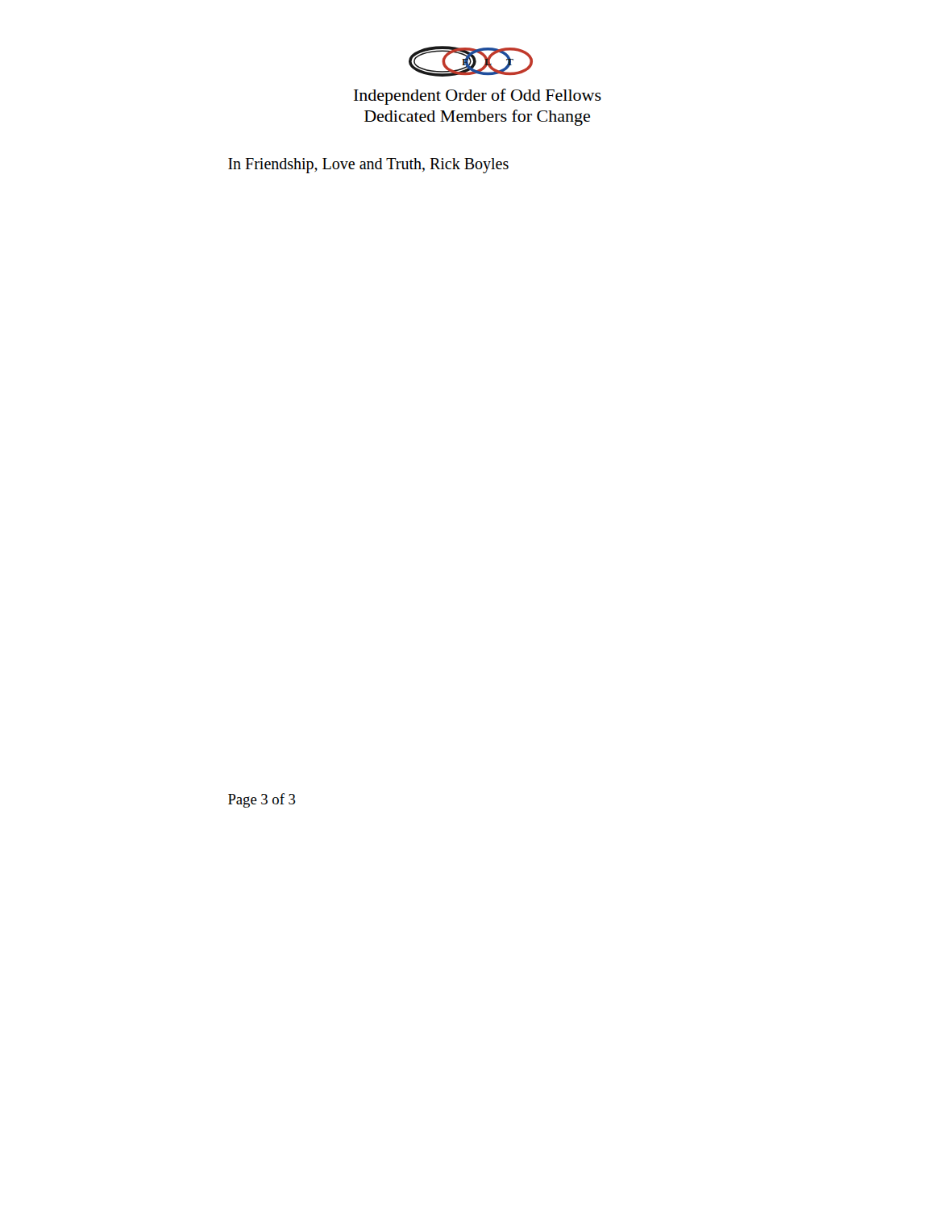F L T
Independent Order of Odd Fellows
Dedicated Members for Change
In Friendship, Love and Truth, Rick Boyles
Page 3 of 3